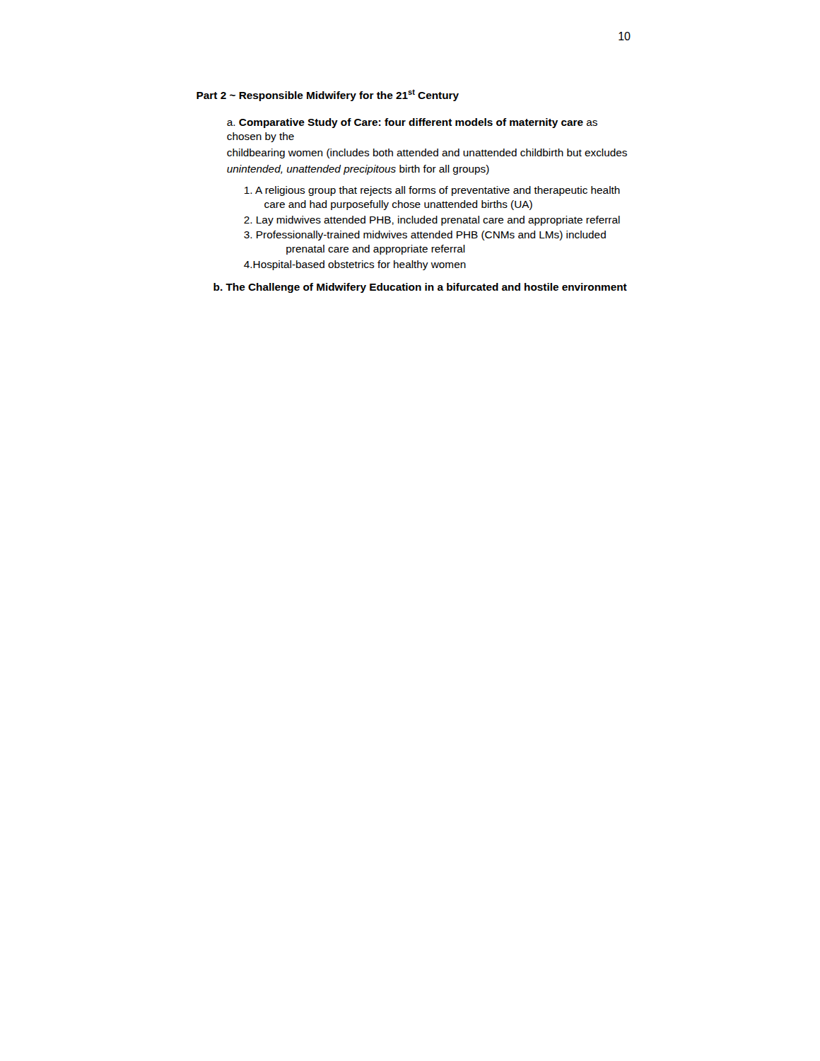10
Part 2 ~ Responsible Midwifery for the 21st Century
a. Comparative Study of Care: four different models of maternity care as chosen by the
childbearing women (includes both attended and unattended childbirth but excludes
unintended, unattended precipitous birth for all groups)
1. A religious group that rejects all forms of preventative and therapeutic health care and had purposefully chose unattended births (UA)
2. Lay midwives attended PHB, included prenatal care and appropriate referral
3. Professionally-trained midwives attended PHB (CNMs and LMs) includedprenatal care and appropriate referral
4.Hospital-based obstetrics for healthy women
b. The Challenge of Midwifery Education in a bifurcated and hostile environment